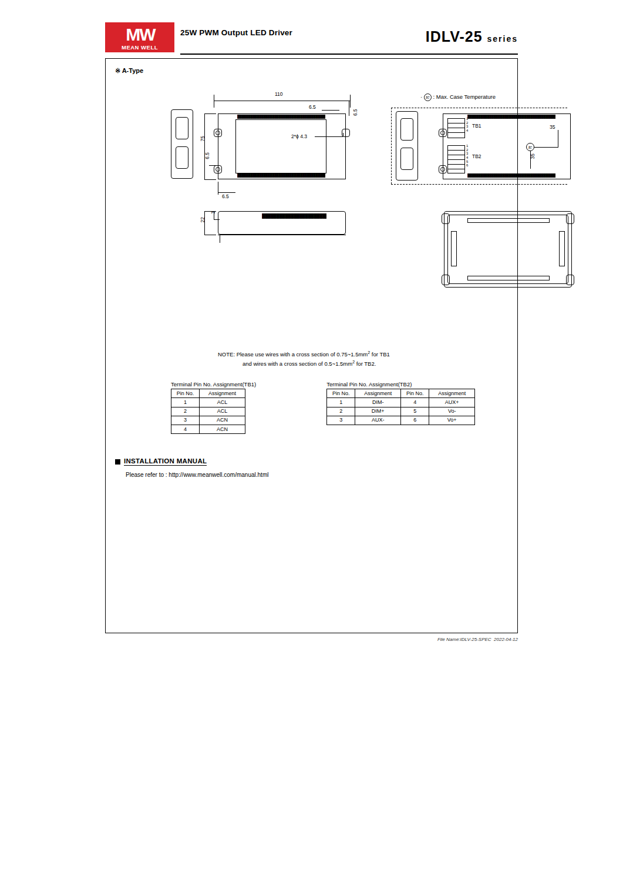MW
MEAN WELL
25W PWM Output LED Driver
IDLV-25 series
※ A-Type
110
6.5
6.5
██████████████████████████████████████████████████
██████████████████████████████████████████████████
2*ϕ 4.3
75
6.5
6.5
██████████████████████████████
22
3
· tc : Max. Case Temperature
██████████████████████████████████████████████████
██████████████████████████████████████████████████
1
2
3
4
TB1
1
2
3
4
5
6
TB2
tc
35
35
NOTE: Please use wires with a cross section of 0.75~1.5mm2 for TB1
and wires with a cross section of 0.5~1.5mm2 for TB2.
Terminal Pin No. Assignment(TB1)
| Pin No. | Assignment |
| --- | --- |
| 1 | ACL |
| 2 | ACL |
| 3 | ACN |
| 4 | ACN |
Terminal Pin No. Assignment(TB2)
| Pin No. | Assignment | Pin No. | Assignment |
| --- | --- | --- | --- |
| 1 | DIM- | 4 | AUX+ |
| 2 | DIM+ | 5 | Vo- |
| 3 | AUX- | 6 | Vo+ |
INSTALLATION MANUAL
Please refer to : http://www.meanwell.com/manual.html
File Name:IDLV-25-SPEC 2022-04-12